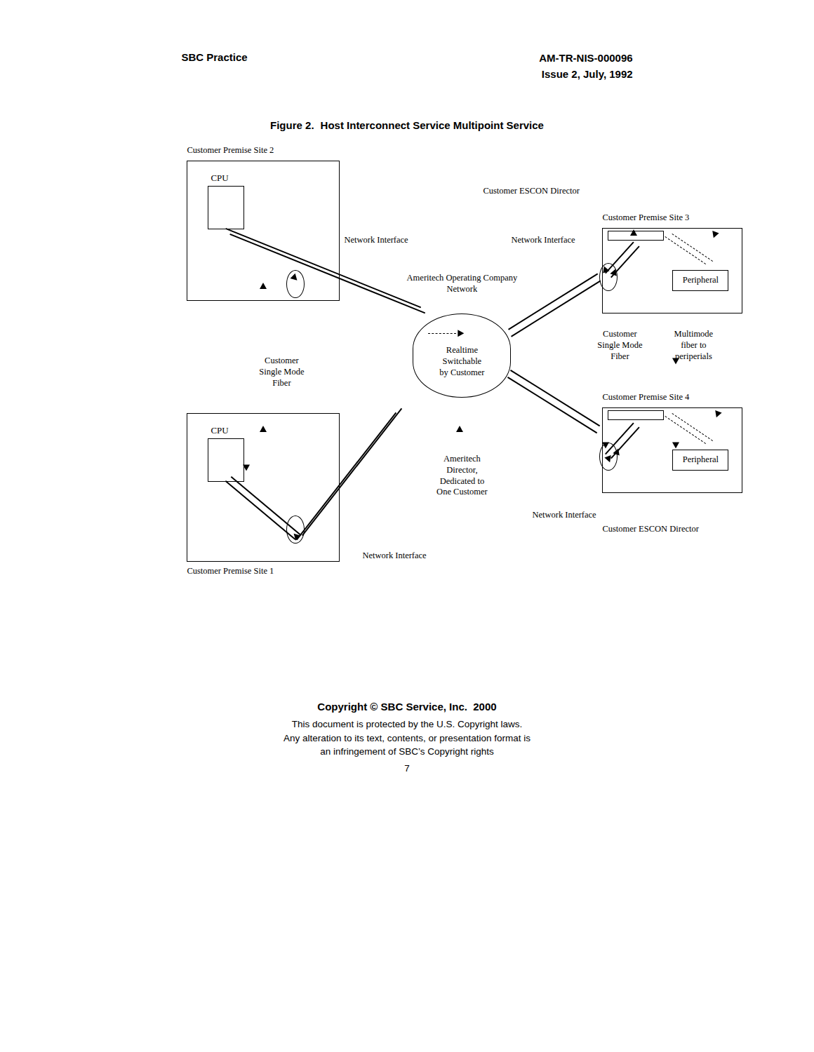SBC Practice
AM-TR-NIS-000096
Issue 2, July, 1992
Figure 2. Host Interconnect Service Multipoint Service
Customer Premise Site 2
CPU
Customer Premise Site 1
CPU
Realtime
Switchable
by Customer
Ameritech Operating Company
Network
Network Interface
Network Interface
Network Interface
Network Interface
Customer ESCON Director
Customer ESCON Director
Customer Premise Site 3
Peripheral
Customer Premise Site 4
Peripheral
Customer
Single Mode
Fiber
Customer
Single Mode
Fiber
Multimode
fiber to
periperials
Ameritech
Director,
Dedicated to
One Customer
Copyright © SBC Service, Inc. 2000
This document is protected by the U.S. Copyright laws.
Any alteration to its text, contents, or presentation format is
an infringement of SBC’s Copyright rights
7